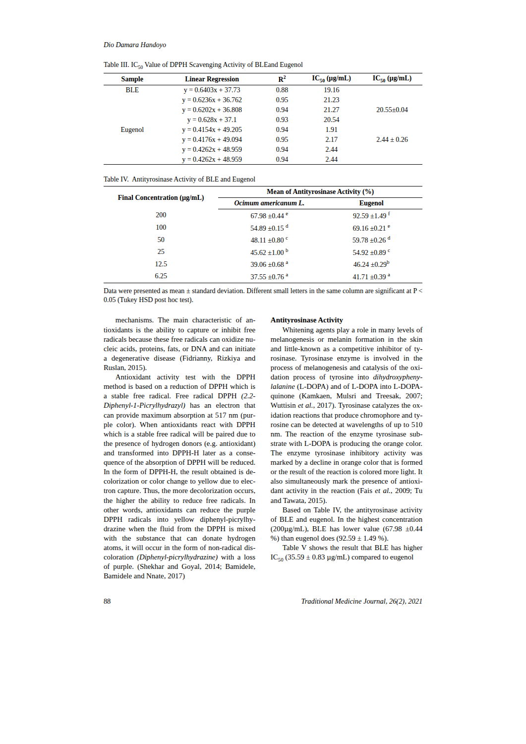Dio Damara Handoyo
Table III. IC50 Value of DPPH Scavenging Activity of BLEand Eugenol
| Sample | Linear Regression | R 2 | IC 50 (µg/mL) | IC 50 (µg/mL) |
| --- | --- | --- | --- | --- |
| BLE | y = 0.6403x + 37.73 | 0.88 | 19.16 | |
| | y = 0.6236x + 36.762 | 0.95 | 21.23 | |
| | y = 0.6202x + 36.808 | 0.94 | 21.27 | 20.55±0.04 |
| | y = 0.628x + 37.1 | 0.93 | 20.54 | |
| Eugenol | y = 0.4154x + 49.205 | 0.94 | 1.91 | |
| | y = 0.4176x + 49.094 | 0.95 | 2.17 | 2.44 ± 0.26 |
| | y = 0.4262x + 48.959 | 0.94 | 2.44 | |
| | y = 0.4262x + 48.959 | 0.94 | 2.44 | |
Table IV. Antityrosinase Activity of BLE and Eugenol
| Final Concentration (µg/mL) | Mean of Antityrosinase Activity (%) |
| --- | --- |
| Ocimum americanum L. | Eugenol |
| 200 | 67.98 ±0.44 e | 92.59 ±1.49 f |
| 100 | 54.89 ±0.15 d | 69.16 ±0.21 e |
| 50 | 48.11 ±0.80 c | 59.78 ±0.26 d |
| 25 | 45.62 ±1.00 b | 54.92 ±0.89 c |
| 12.5 | 39.06 ±0.68 a | 46.24 ±0.29 b |
| 6.25 | 37.55 ±0.76 a | 41.71 ±0.39 a |
Data were presented as mean ± standard deviation. Different small letters in the same column are significant at P < 0.05 (Tukey HSD post hoc test).
mechanisms. The main characteristic of antioxidants is the ability to capture or inhibit free radicals because these free radicals can oxidize nucleic acids, proteins, fats, or DNA and can initiate a degenerative disease (Fidrianny, Rizkiya and Ruslan, 2015).
Antioxidant activity test with the DPPH method is based on a reduction of DPPH which is a stable free radical. Free radical DPPH (2.2-Diphenyl-1-Picrylhydrazyl) has an electron that can provide maximum absorption at 517 nm (purple color). When antioxidants react with DPPH which is a stable free radical will be paired due to the presence of hydrogen donors (e.g. antioxidant) and transformed into DPPH-H later as a consequence of the absorption of DPPH will be reduced. In the form of DPPH-H, the result obtained is decolorization or color change to yellow due to electron capture. Thus, the more decolorization occurs, the higher the ability to reduce free radicals. In other words, antioxidants can reduce the purple DPPH radicals into yellow diphenyl-picrylhydrazine when the fluid from the DPPH is mixed with the substance that can donate hydrogen atoms, it will occur in the form of non-radical discoloration (Diphenyl-picrylhydrazine) with a loss of purple. (Shekhar and Goyal, 2014; Bamidele, Bamidele and Nnate, 2017)
Antityrosinase Activity
Whitening agents play a role in many levels of melanogenesis or melanin formation in the skin and little-known as a competitive inhibitor of tyrosinase. Tyrosinase enzyme is involved in the process of melanogenesis and catalysis of the oxidation process of tyrosine into dihydroxyphenylalanine (L-DOPA) and of L-DOPA into L-DOPA-quinone (Kamkaen, Mulsri and Treesak, 2007; Wuttisin et al., 2017). Tyrosinase catalyzes the oxidation reactions that produce chromophore and tyrosine can be detected at wavelengths of up to 510 nm. The reaction of the enzyme tyrosinase substrate with L-DOPA is producing the orange color. The enzyme tyrosinase inhibitory activity was marked by a decline in orange color that is formed or the result of the reaction is colored more light. It also simultaneously mark the presence of antioxidant activity in the reaction (Fais et al., 2009; Tu and Tawata, 2015).
Based on Table IV, the antityrosinase activity of BLE and eugenol. In the highest concentration (200µg/mL), BLE has lower value (67.98 ±0.44 %) than eugenol does (92.59 ± 1.49 %).
Table V shows the result that BLE has higher IC50 (35.59 ± 0.83 µg/mL) compared to eugenol
88
Traditional Medicine Journal, 26(2), 2021